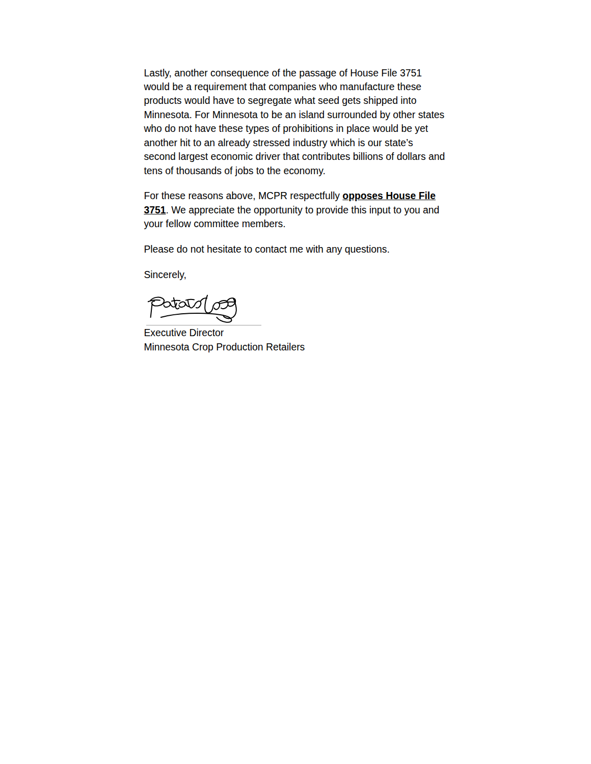Lastly, another consequence of the passage of House File 3751 would be a requirement that companies who manufacture these products would have to segregate what seed gets shipped into Minnesota. For Minnesota to be an island surrounded by other states who do not have these types of prohibitions in place would be yet another hit to an already stressed industry which is our state’s second largest economic driver that contributes billions of dollars and tens of thousands of jobs to the economy.
For these reasons above, MCPR respectfully opposes House File 3751. We appreciate the opportunity to provide this input to you and your fellow committee members.
Please do not hesitate to contact me with any questions.
Sincerely,
Executive Director
Minnesota Crop Production Retailers